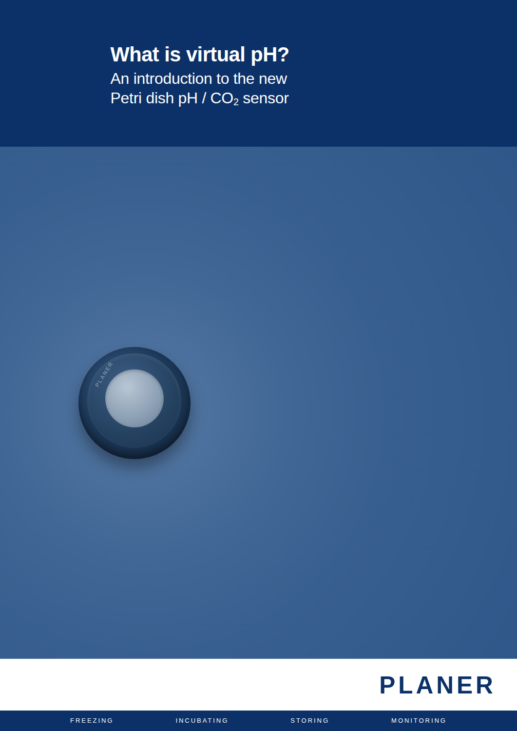What is virtual pH?
An introduction to the new
Petri dish pH / CO2 sensor
PLANER
PLANER
Freezing
Incubating
Storing
Monitoring